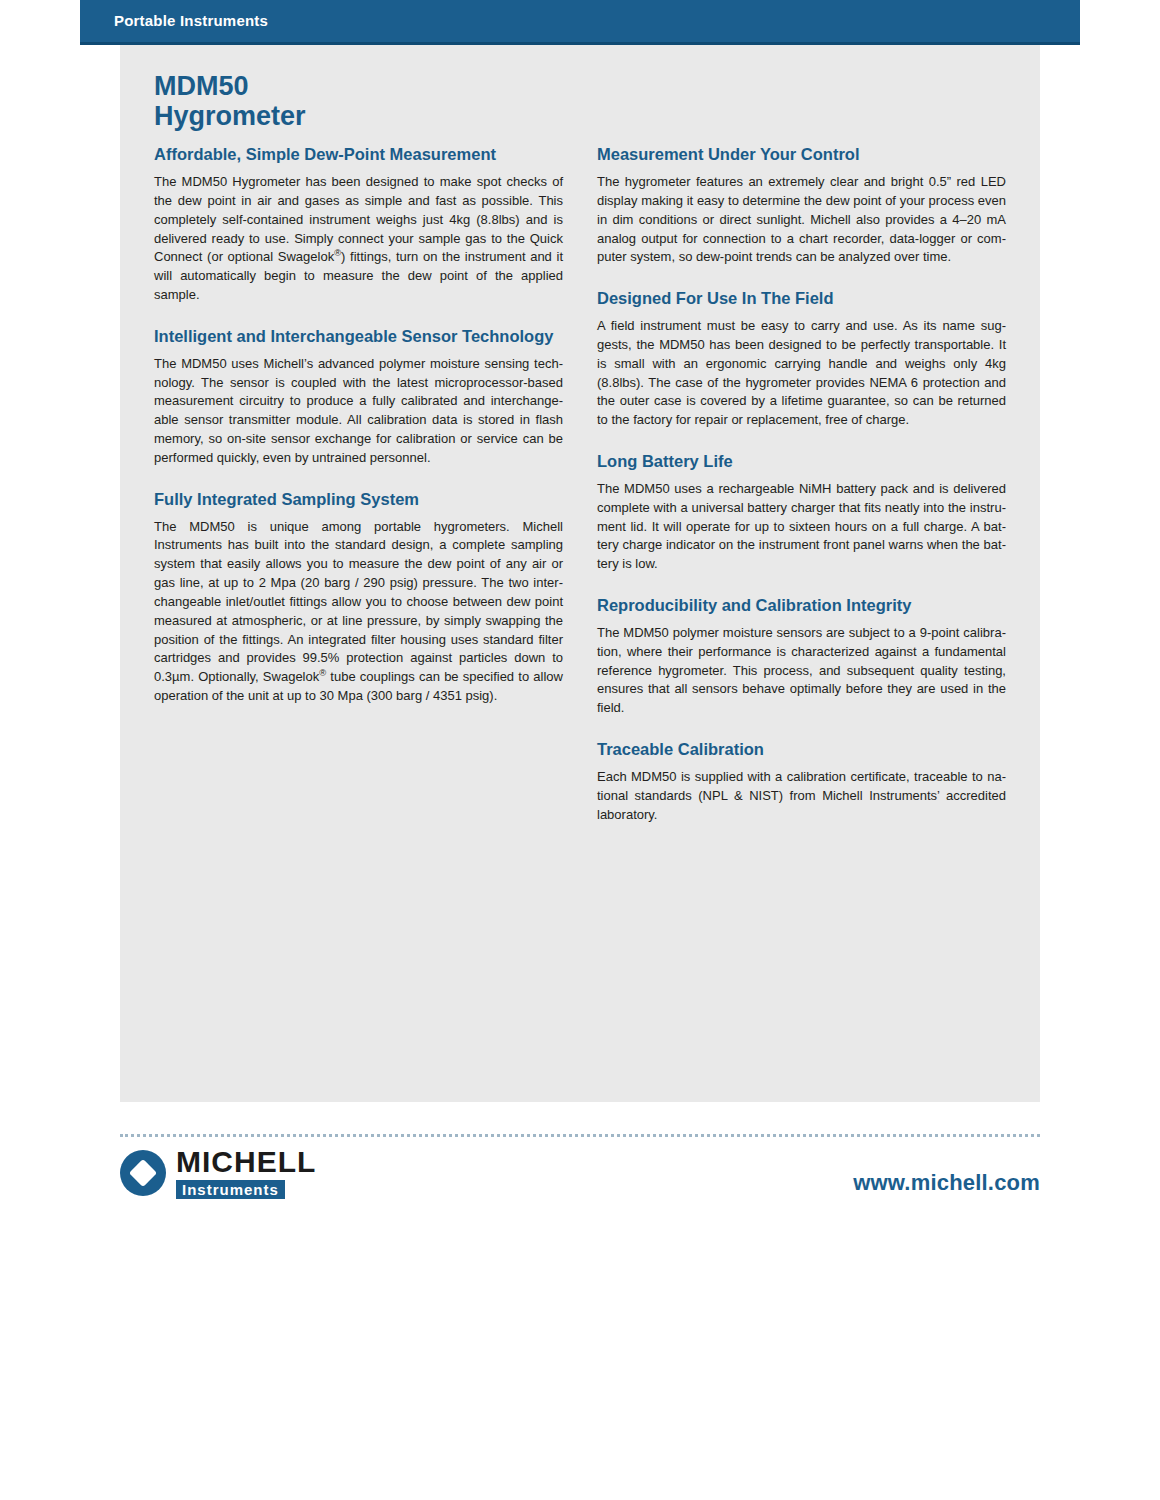Portable Instruments
MDM50
Hygrometer
Affordable, Simple Dew-Point Measurement
The MDM50 Hygrometer has been designed to make spot checks of the dew point in air and gases as simple and fast as possible. This completely self-contained instrument weighs just 4kg (8.8lbs) and is delivered ready to use. Simply connect your sample gas to the Quick Connect (or optional Swagelok®) fittings, turn on the instrument and it will automatically begin to measure the dew point of the applied sample.
Intelligent and Interchangeable Sensor Technology
The MDM50 uses Michell’s advanced polymer moisture sensing technology. The sensor is coupled with the latest microprocessor-based measurement circuitry to produce a fully calibrated and interchangeable sensor transmitter module. All calibration data is stored in flash memory, so on-site sensor exchange for calibration or service can be performed quickly, even by untrained personnel.
Fully Integrated Sampling System
The MDM50 is unique among portable hygrometers. Michell Instruments has built into the standard design, a complete sampling system that easily allows you to measure the dew point of any air or gas line, at up to 2 Mpa (20 barg / 290 psig) pressure. The two interchangeable inlet/outlet fittings allow you to choose between dew point measured at atmospheric, or at line pressure, by simply swapping the position of the fittings. An integrated filter housing uses standard filter cartridges and provides 99.5% protection against particles down to 0.3µm. Optionally, Swagelok® tube couplings can be specified to allow operation of the unit at up to 30 Mpa (300 barg / 4351 psig).
Measurement Under Your Control
The hygrometer features an extremely clear and bright 0.5” red LED display making it easy to determine the dew point of your process even in dim conditions or direct sunlight. Michell also provides a 4–20 mA analog output for connection to a chart recorder, data-logger or computer system, so dew-point trends can be analyzed over time.
Designed For Use In The Field
A field instrument must be easy to carry and use. As its name suggests, the MDM50 has been designed to be perfectly transportable. It is small with an ergonomic carrying handle and weighs only 4kg (8.8lbs). The case of the hygrometer provides NEMA 6 protection and the outer case is covered by a lifetime guarantee, so can be returned to the factory for repair or replacement, free of charge.
Long Battery Life
The MDM50 uses a rechargeable NiMH battery pack and is delivered complete with a universal battery charger that fits neatly into the instrument lid. It will operate for up to sixteen hours on a full charge. A battery charge indicator on the instrument front panel warns when the battery is low.
Reproducibility and Calibration Integrity
The MDM50 polymer moisture sensors are subject to a 9-point calibration, where their performance is characterized against a fundamental reference hygrometer. This process, and subsequent quality testing, ensures that all sensors behave optimally before they are used in the field.
Traceable Calibration
Each MDM50 is supplied with a calibration certificate, traceable to national standards (NPL & NIST) from Michell Instruments’ accredited laboratory.
MICHELL Instruments
www.michell.com